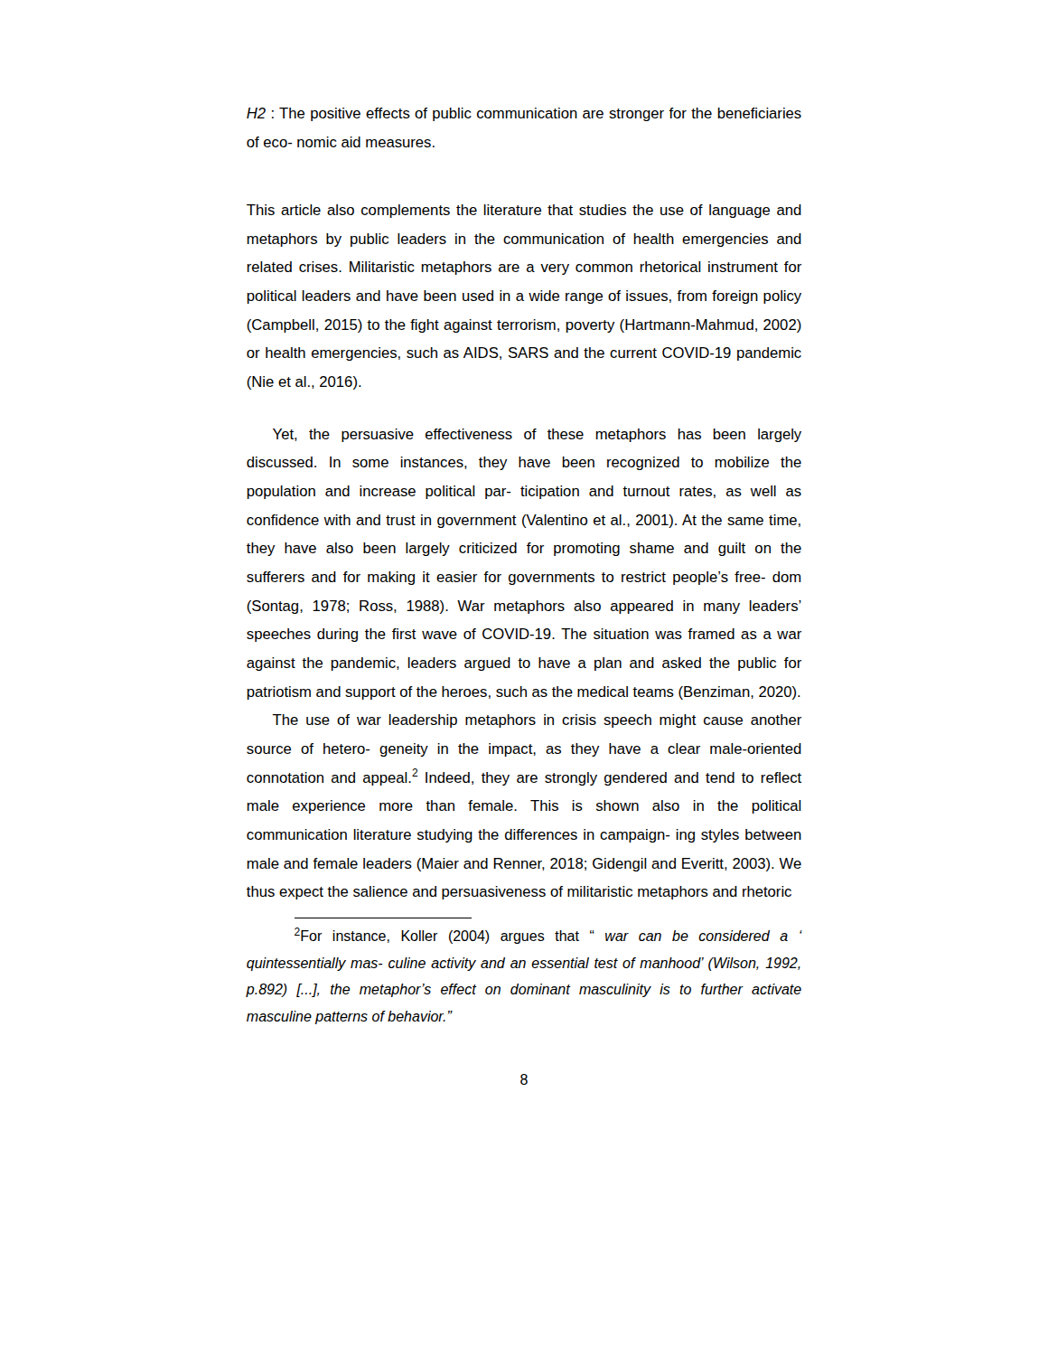H2 : The positive effects of public communication are stronger for the beneficiaries of eco- nomic aid measures.
This article also complements the literature that studies the use of language and metaphors by public leaders in the communication of health emergencies and related crises. Militaristic metaphors are a very common rhetorical instrument for political leaders and have been used in a wide range of issues, from foreign policy (Campbell, 2015) to the fight against terrorism, poverty (Hartmann-Mahmud, 2002) or health emergencies, such as AIDS, SARS and the current COVID-19 pandemic (Nie et al., 2016).
Yet, the persuasive effectiveness of these metaphors has been largely discussed. In some instances, they have been recognized to mobilize the population and increase political par- ticipation and turnout rates, as well as confidence with and trust in government (Valentino et al., 2001). At the same time, they have also been largely criticized for promoting shame and guilt on the sufferers and for making it easier for governments to restrict people’s free- dom (Sontag, 1978; Ross, 1988). War metaphors also appeared in many leaders’ speeches during the first wave of COVID-19. The situation was framed as a war against the pandemic, leaders argued to have a plan and asked the public for patriotism and support of the heroes, such as the medical teams (Benziman, 2020).
The use of war leadership metaphors in crisis speech might cause another source of hetero- geneity in the impact, as they have a clear male-oriented connotation and appeal.2 Indeed, they are strongly gendered and tend to reflect male experience more than female. This is shown also in the political communication literature studying the differences in campaign- ing styles between male and female leaders (Maier and Renner, 2018; Gidengil and Everitt, 2003). We thus expect the salience and persuasiveness of militaristic metaphors and rhetoric
2For instance, Koller (2004) argues that “ war can be considered a ‘ quintessentially mas- culine activity and an essential test of manhood’ (Wilson, 1992, p.892) [...], the metaphor’s effect on dominant masculinity is to further activate masculine patterns of behavior.”
8